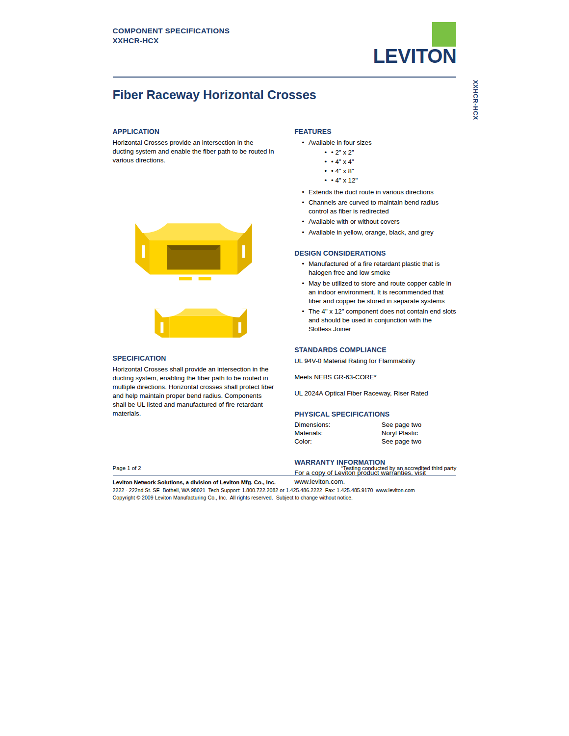COMPONENT SPECIFICATIONS
XXHCR-HCX
LEVITON
Fiber Raceway Horizontal Crosses
XXHCR-HCX
APPLICATION
Horizontal Crosses provide an intersection in the ducting system and enable the fiber path to be routed in various directions.
Fiber Raceway Horizontal Cross
SPECIFICATION
Horizontal Crosses shall provide an intersection in the ducting system, enabling the fiber path to be routed in multiple directions. Horizontal crosses shall protect fiber and help maintain proper bend radius. Components shall be UL listed and manufactured of fire retardant materials.
FEATURES
Available in four sizes
• 2" x 2"
• 4" x 4"
• 4" x 8"
• 4" x 12"
Extends the duct route in various directions
Channels are curved to maintain bend radius control as fiber is redirected
Available with or without covers
Available in yellow, orange, black, and grey
DESIGN CONSIDERATIONS
Manufactured of a fire retardant plastic that is halogen free and low smoke
May be utilized to store and route copper cable in an indoor environment. It is recommended that fiber and copper be stored in separate systems
The 4" x 12" component does not contain end slots and should be used in conjunction with the Slotless Joiner
STANDARDS COMPLIANCE
UL 94V-0 Material Rating for Flammability
Meets NEBS GR-63-CORE*
UL 2024A Optical Fiber Raceway, Riser Rated
PHYSICAL SPECIFICATIONS
| Dimensions: | See page two |
| Materials: | Noryl Plastic |
| Color: | See page two |
WARRANTY INFORMATION
For a copy of Leviton product warranties, visit www.leviton.com.
Page 1 of 2
*Testing conducted by an accredited third party
Leviton Network Solutions, a division of Leviton Mfg. Co., Inc.
2222 - 222nd St. SE Bothell, WA 98021 Tech Support: 1.800.722.2082 or 1.425.486.2222 Fax: 1.425.485.9170 www.leviton.com
Copyright © 2009 Leviton Manufacturing Co., Inc. All rights reserved. Subject to change without notice.